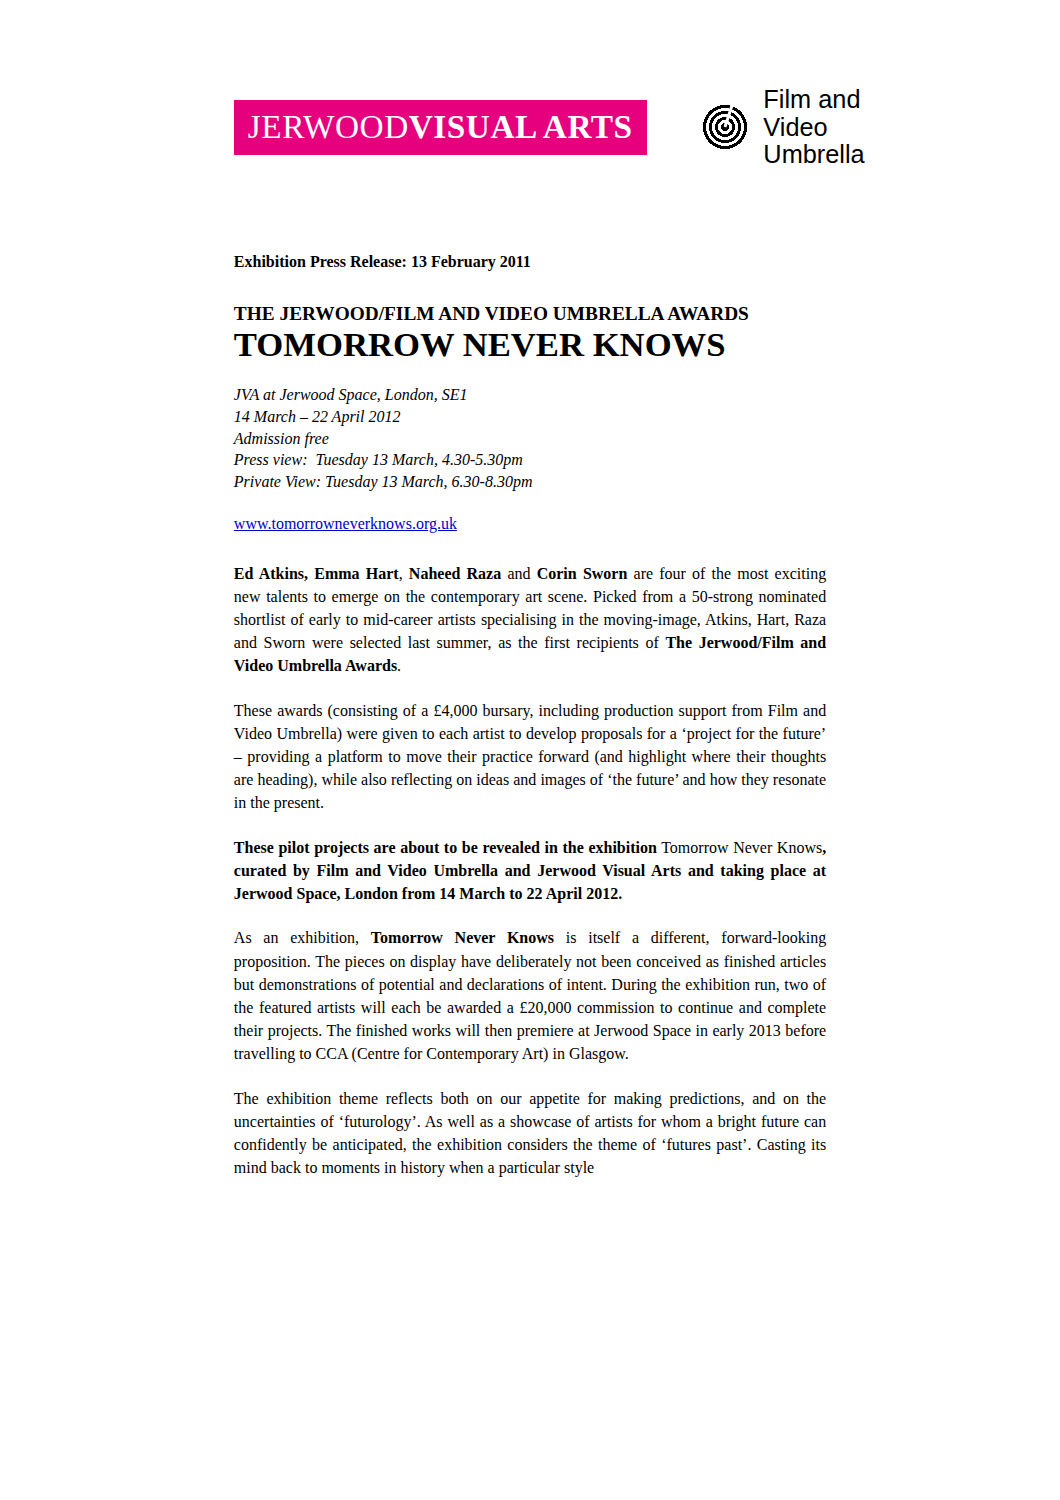JERWOODVISUAL ARTS
Film and Video
Umbrella
Exhibition Press Release: 13 February 2011
THE JERWOOD/FILM AND VIDEO UMBRELLA AWARDS
TOMORROW NEVER KNOWS
JVA at Jerwood Space, London, SE1
14 March – 22 April 2012
Admission free
Press view: Tuesday 13 March, 4.30-5.30pm
Private View: Tuesday 13 March, 6.30-8.30pm
www.tomorrowneverknows.org.uk
Ed Atkins, Emma Hart, Naheed Raza and Corin Sworn are four of the most exciting new talents to emerge on the contemporary art scene. Picked from a 50-strong nominated shortlist of early to mid-career artists specialising in the moving-image, Atkins, Hart, Raza and Sworn were selected last summer, as the first recipients of The Jerwood/Film and Video Umbrella Awards.
These awards (consisting of a £4,000 bursary, including production support from Film and Video Umbrella) were given to each artist to develop proposals for a ‘project for the future’ – providing a platform to move their practice forward (and highlight where their thoughts are heading), while also reflecting on ideas and images of ‘the future’ and how they resonate in the present.
These pilot projects are about to be revealed in the exhibition Tomorrow Never Knows, curated by Film and Video Umbrella and Jerwood Visual Arts and taking place at Jerwood Space, London from 14 March to 22 April 2012.
As an exhibition, Tomorrow Never Knows is itself a different, forward-looking proposition. The pieces on display have deliberately not been conceived as finished articles but demonstrations of potential and declarations of intent. During the exhibition run, two of the featured artists will each be awarded a £20,000 commission to continue and complete their projects. The finished works will then premiere at Jerwood Space in early 2013 before travelling to CCA (Centre for Contemporary Art) in Glasgow.
The exhibition theme reflects both on our appetite for making predictions, and on the uncertainties of ‘futurology’. As well as a showcase of artists for whom a bright future can confidently be anticipated, the exhibition considers the theme of ‘futures past’. Casting its mind back to moments in history when a particular style